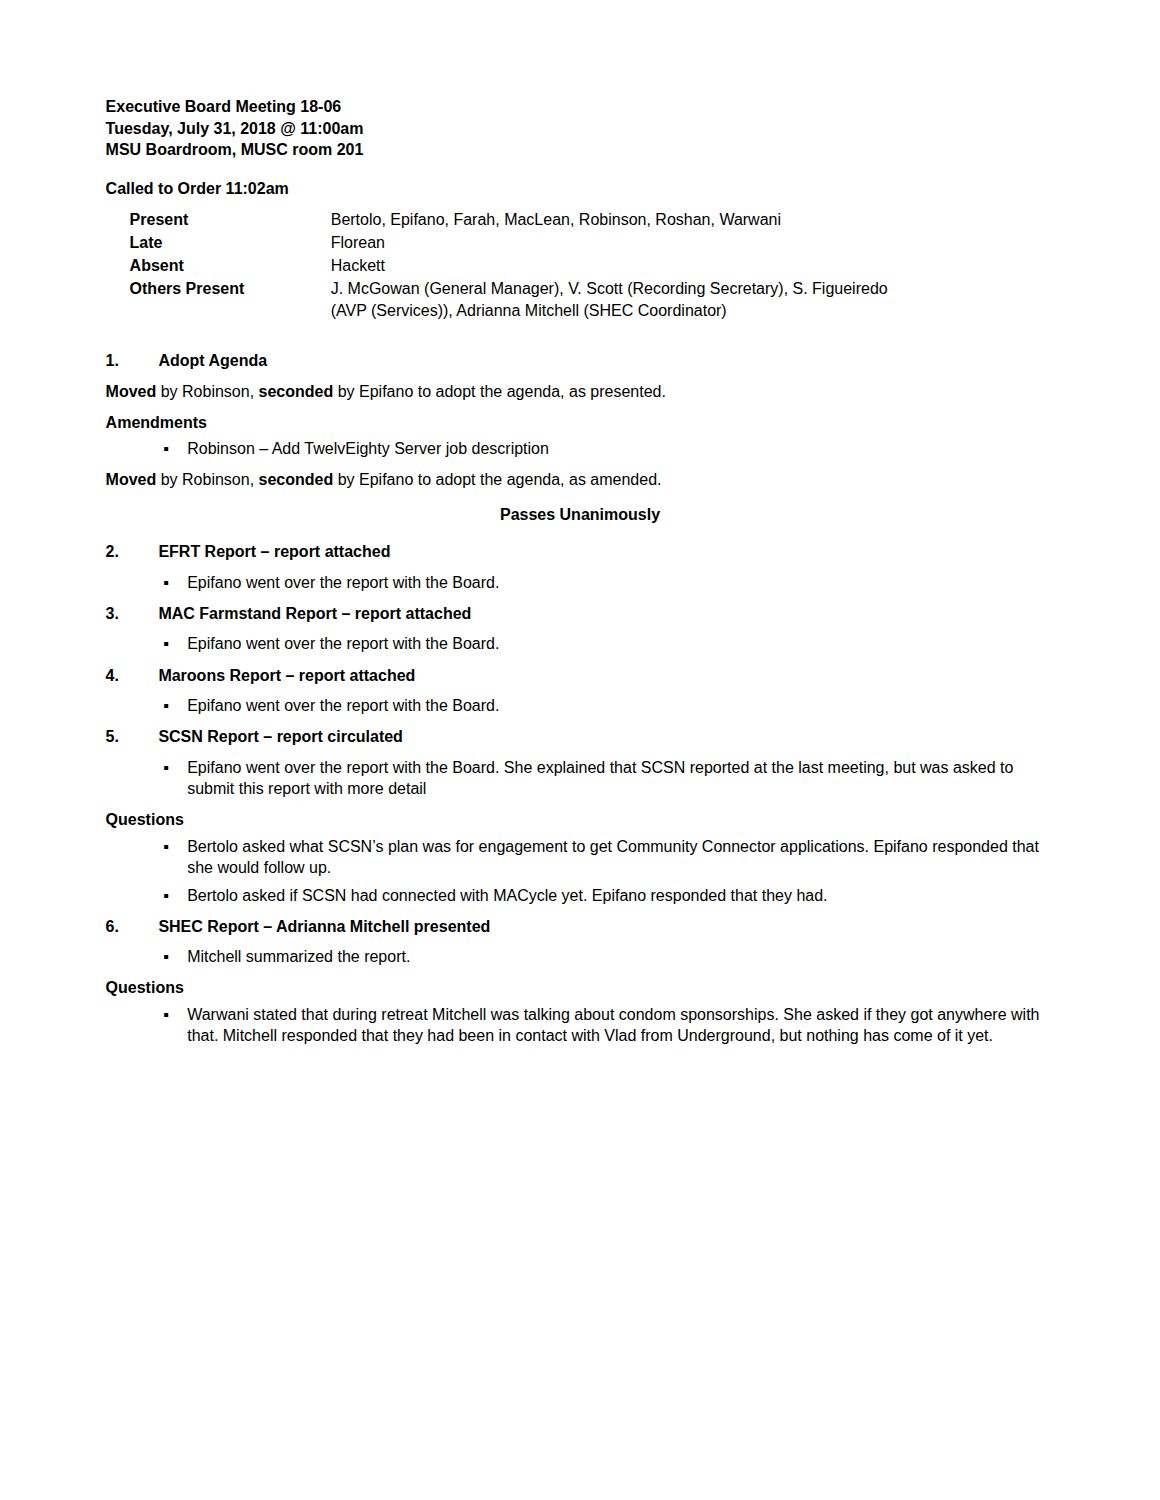Executive Board Meeting 18-06
Tuesday, July 31, 2018 @ 11:00am
MSU Boardroom, MUSC room 201
Called to Order 11:02am
| Present | Bertolo, Epifano, Farah, MacLean, Robinson, Roshan, Warwani |
| Late | Florean |
| Absent | Hackett |
| Others Present | J. McGowan (General Manager), V. Scott (Recording Secretary), S. Figueiredo (AVP (Services)), Adrianna Mitchell (SHEC Coordinator) |
1. Adopt Agenda
Moved by Robinson, seconded by Epifano to adopt the agenda, as presented.
Amendments
Robinson – Add TwelvEighty Server job description
Moved by Robinson, seconded by Epifano to adopt the agenda, as amended.
Passes Unanimously
2. EFRT Report – report attached
Epifano went over the report with the Board.
3. MAC Farmstand Report – report attached
Epifano went over the report with the Board.
4. Maroons Report – report attached
Epifano went over the report with the Board.
5. SCSN Report – report circulated
Epifano went over the report with the Board. She explained that SCSN reported at the last meeting, but was asked to submit this report with more detail
Questions
Bertolo asked what SCSN’s plan was for engagement to get Community Connector applications. Epifano responded that she would follow up.
Bertolo asked if SCSN had connected with MACycle yet. Epifano responded that they had.
6. SHEC Report – Adrianna Mitchell presented
Mitchell summarized the report.
Questions
Warwani stated that during retreat Mitchell was talking about condom sponsorships. She asked if they got anywhere with that. Mitchell responded that they had been in contact with Vlad from Underground, but nothing has come of it yet.